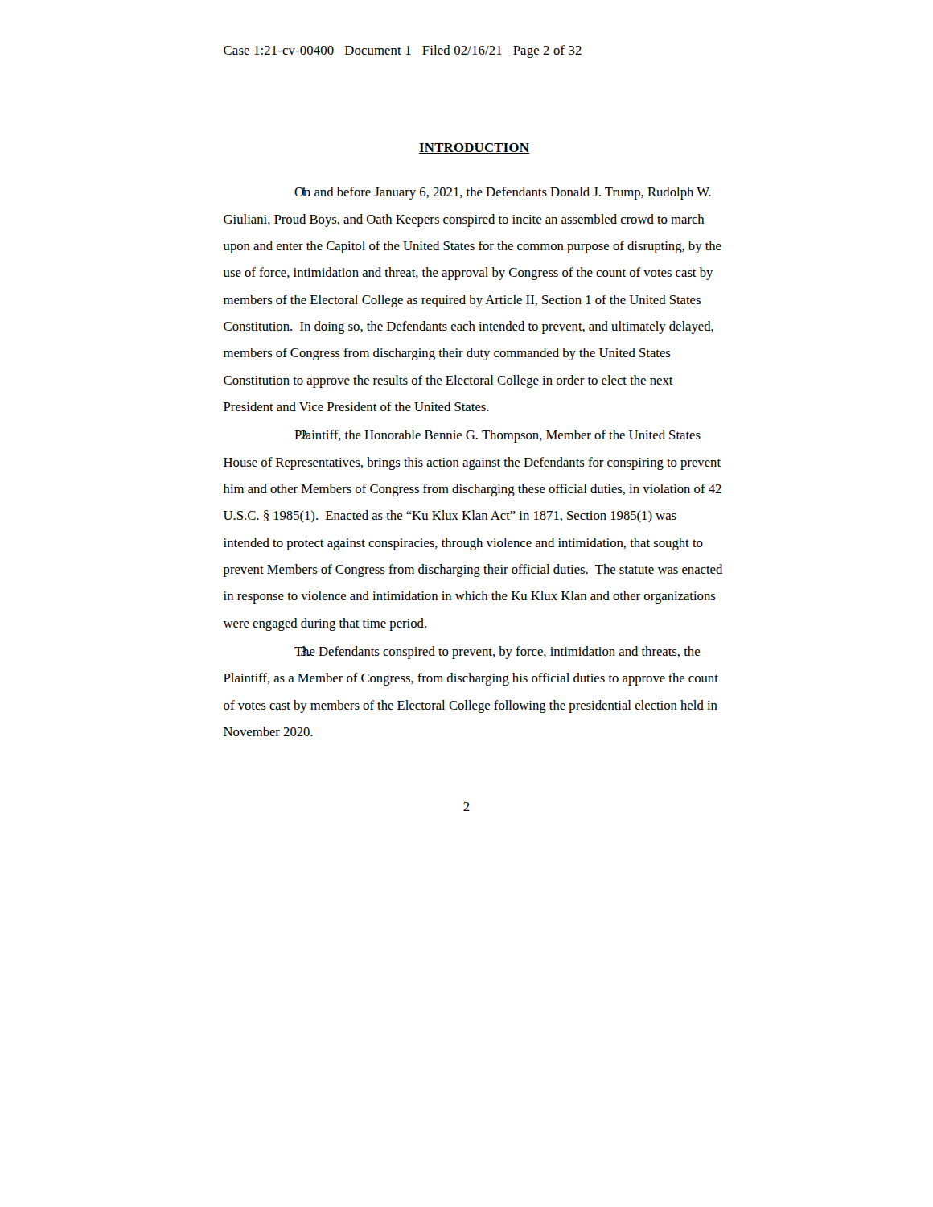Case 1:21-cv-00400 Document 1 Filed 02/16/21 Page 2 of 32
INTRODUCTION
1. On and before January 6, 2021, the Defendants Donald J. Trump, Rudolph W. Giuliani, Proud Boys, and Oath Keepers conspired to incite an assembled crowd to march upon and enter the Capitol of the United States for the common purpose of disrupting, by the use of force, intimidation and threat, the approval by Congress of the count of votes cast by members of the Electoral College as required by Article II, Section 1 of the United States Constitution. In doing so, the Defendants each intended to prevent, and ultimately delayed, members of Congress from discharging their duty commanded by the United States Constitution to approve the results of the Electoral College in order to elect the next President and Vice President of the United States.
2. Plaintiff, the Honorable Bennie G. Thompson, Member of the United States House of Representatives, brings this action against the Defendants for conspiring to prevent him and other Members of Congress from discharging these official duties, in violation of 42 U.S.C. § 1985(1). Enacted as the “Ku Klux Klan Act” in 1871, Section 1985(1) was intended to protect against conspiracies, through violence and intimidation, that sought to prevent Members of Congress from discharging their official duties. The statute was enacted in response to violence and intimidation in which the Ku Klux Klan and other organizations were engaged during that time period.
3. The Defendants conspired to prevent, by force, intimidation and threats, the Plaintiff, as a Member of Congress, from discharging his official duties to approve the count of votes cast by members of the Electoral College following the presidential election held in November 2020.
2